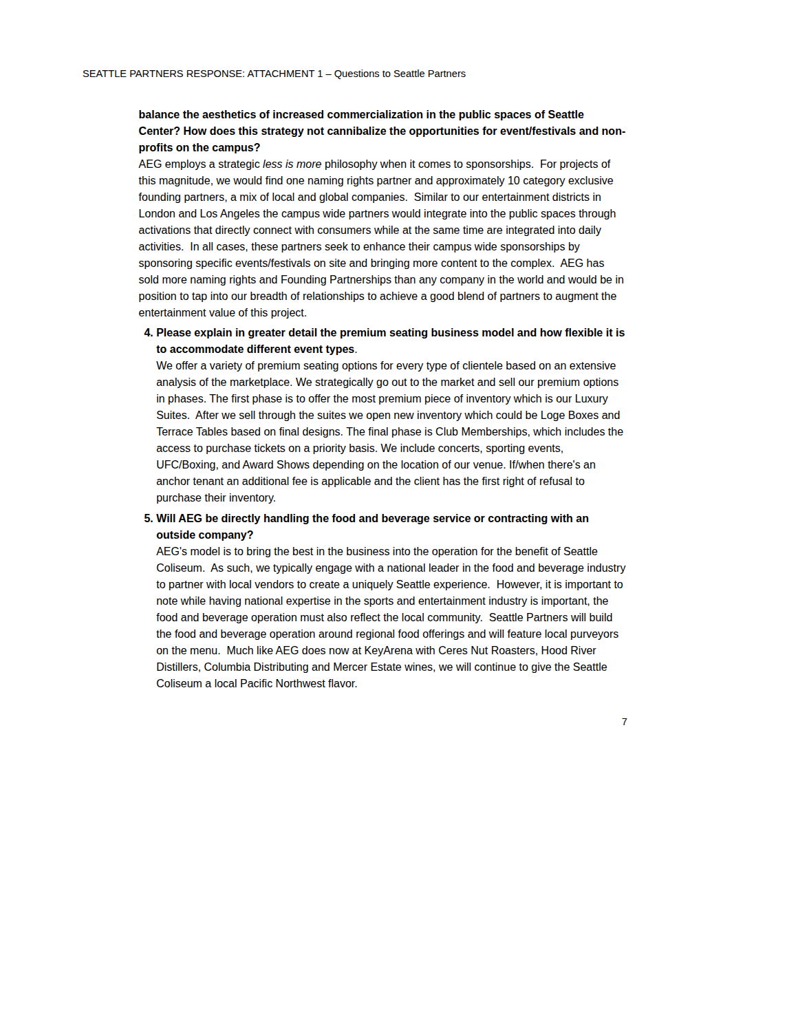SEATTLE PARTNERS RESPONSE: ATTACHMENT 1 – Questions to Seattle Partners
balance the aesthetics of increased commercialization in the public spaces of Seattle Center? How does this strategy not cannibalize the opportunities for event/festivals and non-profits on the campus?
AEG employs a strategic less is more philosophy when it comes to sponsorships. For projects of this magnitude, we would find one naming rights partner and approximately 10 category exclusive founding partners, a mix of local and global companies. Similar to our entertainment districts in London and Los Angeles the campus wide partners would integrate into the public spaces through activations that directly connect with consumers while at the same time are integrated into daily activities. In all cases, these partners seek to enhance their campus wide sponsorships by sponsoring specific events/festivals on site and bringing more content to the complex. AEG has sold more naming rights and Founding Partnerships than any company in the world and would be in position to tap into our breadth of relationships to achieve a good blend of partners to augment the entertainment value of this project.
Please explain in greater detail the premium seating business model and how flexible it is to accommodate different event types.
We offer a variety of premium seating options for every type of clientele based on an extensive analysis of the marketplace. We strategically go out to the market and sell our premium options in phases. The first phase is to offer the most premium piece of inventory which is our Luxury Suites. After we sell through the suites we open new inventory which could be Loge Boxes and Terrace Tables based on final designs. The final phase is Club Memberships, which includes the access to purchase tickets on a priority basis. We include concerts, sporting events, UFC/Boxing, and Award Shows depending on the location of our venue. If/when there's an anchor tenant an additional fee is applicable and the client has the first right of refusal to purchase their inventory.
Will AEG be directly handling the food and beverage service or contracting with an outside company?
AEG's model is to bring the best in the business into the operation for the benefit of Seattle Coliseum. As such, we typically engage with a national leader in the food and beverage industry to partner with local vendors to create a uniquely Seattle experience. However, it is important to note while having national expertise in the sports and entertainment industry is important, the food and beverage operation must also reflect the local community. Seattle Partners will build the food and beverage operation around regional food offerings and will feature local purveyors on the menu. Much like AEG does now at KeyArena with Ceres Nut Roasters, Hood River Distillers, Columbia Distributing and Mercer Estate wines, we will continue to give the Seattle Coliseum a local Pacific Northwest flavor.
7